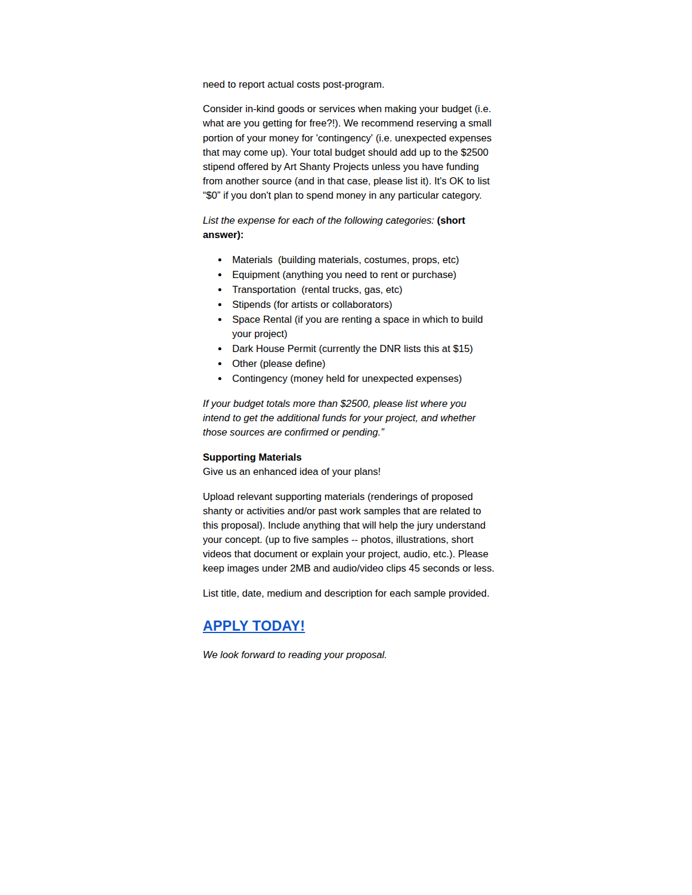need to report actual costs post-program.
Consider in-kind goods or services when making your budget (i.e. what are you getting for free?!). We recommend reserving a small portion of your money for 'contingency' (i.e. unexpected expenses that may come up). Your total budget should add up to the $2500 stipend offered by Art Shanty Projects unless you have funding from another source (and in that case, please list it). It's OK to list “$0” if you don't plan to spend money in any particular category.
List the expense for each of the following categories: (short answer):
Materials (building materials, costumes, props, etc)
Equipment (anything you need to rent or purchase)
Transportation (rental trucks, gas, etc)
Stipends (for artists or collaborators)
Space Rental (if you are renting a space in which to build your project)
Dark House Permit (currently the DNR lists this at $15)
Other (please define)
Contingency (money held for unexpected expenses)
If your budget totals more than $2500, please list where you intend to get the additional funds for your project, and whether those sources are confirmed or pending.”
Supporting Materials
Give us an enhanced idea of your plans!
Upload relevant supporting materials (renderings of proposed shanty or activities and/or past work samples that are related to this proposal). Include anything that will help the jury understand your concept. (up to five samples -- photos, illustrations, short videos that document or explain your project, audio, etc.). Please keep images under 2MB and audio/video clips 45 seconds or less.
List title, date, medium and description for each sample provided.
APPLY TODAY!
We look forward to reading your proposal.